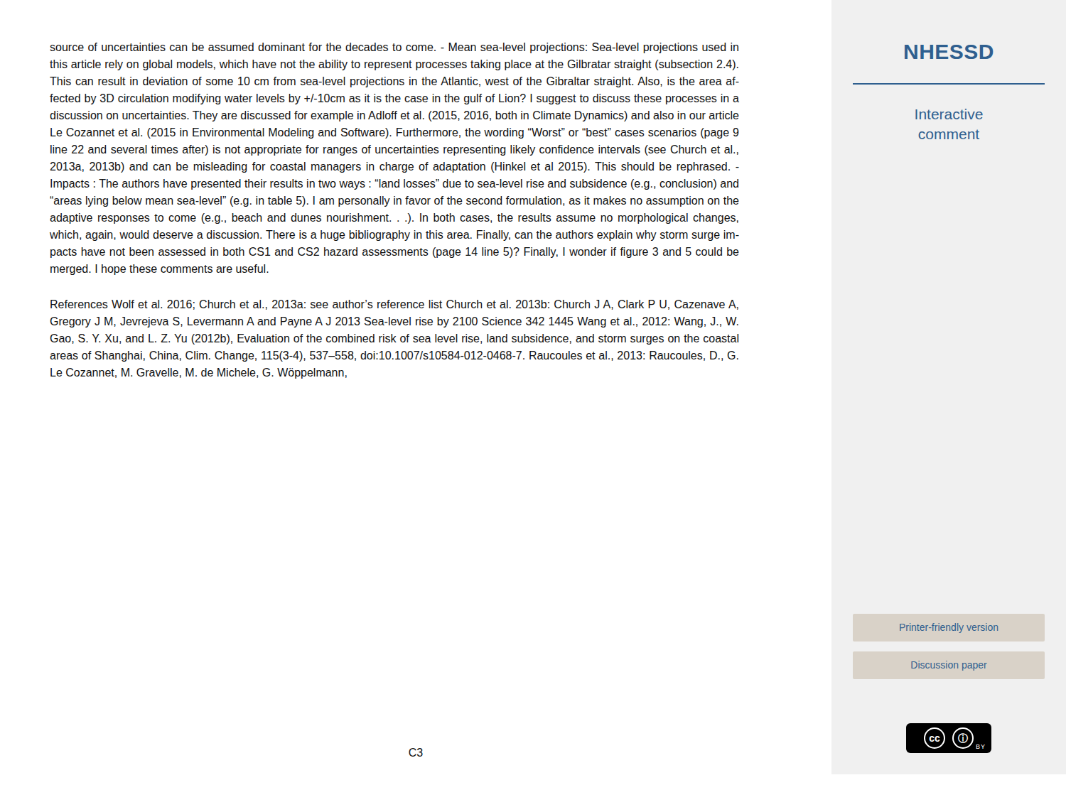source of uncertainties can be assumed dominant for the decades to come. - Mean sea-level projections: Sea-level projections used in this article rely on global models, which have not the ability to represent processes taking place at the Gilbratar straight (subsection 2.4). This can result in deviation of some 10 cm from sea-level projections in the Atlantic, west of the Gibraltar straight. Also, is the area affected by 3D circulation modifying water levels by +/-10cm as it is the case in the gulf of Lion? I suggest to discuss these processes in a discussion on uncertainties. They are discussed for example in Adloff et al. (2015, 2016, both in Climate Dynamics) and also in our article Le Cozannet et al. (2015 in Environmental Modeling and Software). Furthermore, the wording “Worst” or “best” cases scenarios (page 9 line 22 and several times after) is not appropriate for ranges of uncertainties representing likely confidence intervals (see Church et al., 2013a, 2013b) and can be misleading for coastal managers in charge of adaptation (Hinkel et al 2015). This should be rephrased. - Impacts : The authors have presented their results in two ways : “land losses” due to sea-level rise and subsidence (e.g., conclusion) and “areas lying below mean sea-level” (e.g. in table 5). I am personally in favor of the second formulation, as it makes no assumption on the adaptive responses to come (e.g., beach and dunes nourishment. . .). In both cases, the results assume no morphological changes, which, again, would deserve a discussion. There is a huge bibliography in this area. Finally, can the authors explain why storm surge impacts have not been assessed in both CS1 and CS2 hazard assessments (page 14 line 5)? Finally, I wonder if figure 3 and 5 could be merged. I hope these comments are useful.
References Wolf et al. 2016; Church et al., 2013a: see author’s reference list Church et al. 2013b: Church J A, Clark P U, Cazenave A, Gregory J M, Jevrejeva S, Levermann A and Payne A J 2013 Sea-level rise by 2100 Science 342 1445 Wang et al., 2012: Wang, J., W. Gao, S. Y. Xu, and L. Z. Yu (2012b), Evaluation of the combined risk of sea level rise, land subsidence, and storm surges on the coastal areas of Shanghai, China, Clim. Change, 115(3-4), 537–558, doi:10.1007/s10584-012-0468-7. Raucoules et al., 2013: Raucoules, D., G. Le Cozannet, M. Gravelle, M. de Michele, G. Wöppelmann,
C3
NHESSD
Interactive
comment
Printer-friendly version Discussion paper
cc
ⓘ
BY